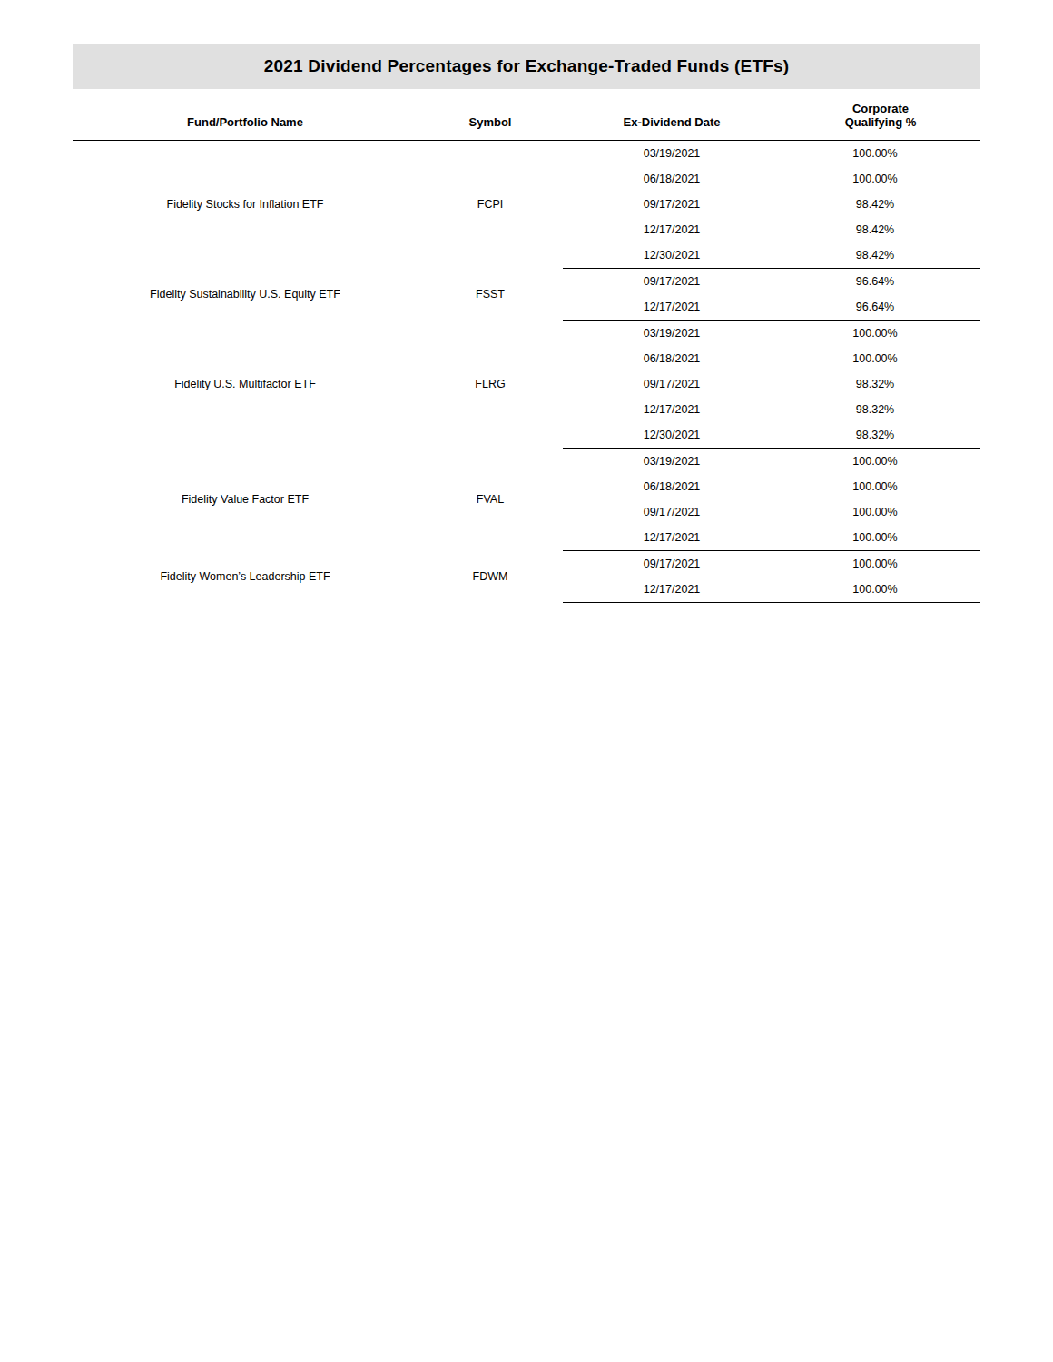2021 Dividend Percentages for Exchange-Traded Funds (ETFs)
| Fund/Portfolio Name | Symbol | Ex-Dividend Date | Corporate Qualifying % |
| --- | --- | --- | --- |
| Fidelity Stocks for Inflation ETF | FCPI | 03/19/2021 | 100.00% |
| 06/18/2021 | 100.00% |
| 09/17/2021 | 98.42% |
| 12/17/2021 | 98.42% |
| 12/30/2021 | 98.42% |
| Fidelity Sustainability U.S. Equity ETF | FSST | 09/17/2021 | 96.64% |
| 12/17/2021 | 96.64% |
| Fidelity U.S. Multifactor ETF | FLRG | 03/19/2021 | 100.00% |
| 06/18/2021 | 100.00% |
| 09/17/2021 | 98.32% |
| 12/17/2021 | 98.32% |
| 12/30/2021 | 98.32% |
| Fidelity Value Factor ETF | FVAL | 03/19/2021 | 100.00% |
| 06/18/2021 | 100.00% |
| 09/17/2021 | 100.00% |
| 12/17/2021 | 100.00% |
| Fidelity Women’s Leadership ETF | FDWM | 09/17/2021 | 100.00% |
| 12/17/2021 | 100.00% |